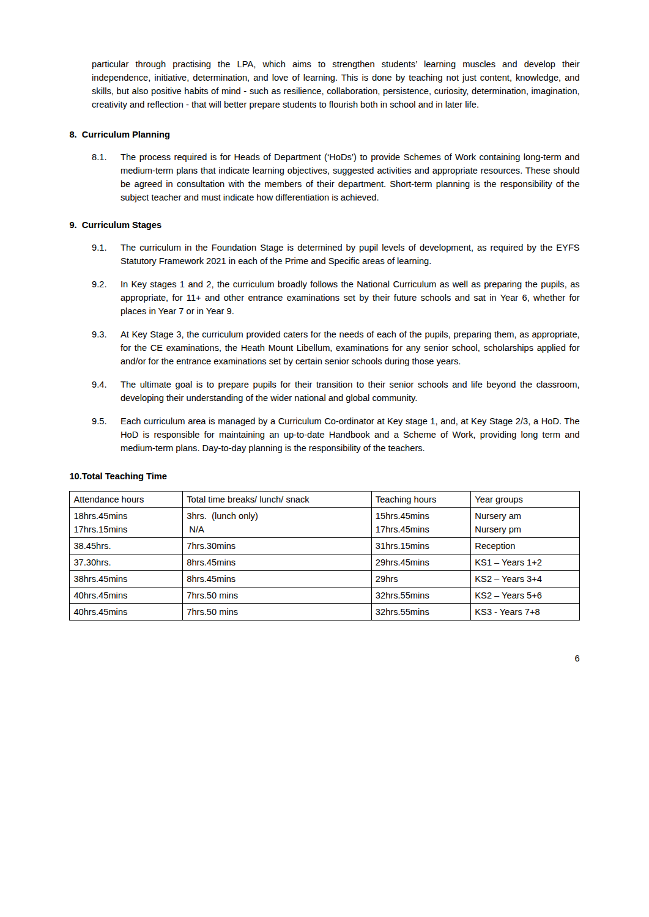particular through practising the LPA, which aims to strengthen students’ learning muscles and develop their independence, initiative, determination, and love of learning. This is done by teaching not just content, knowledge, and skills, but also positive habits of mind - such as resilience, collaboration, persistence, curiosity, determination, imagination, creativity and reflection - that will better prepare students to flourish both in school and in later life.
8. Curriculum Planning
8.1. The process required is for Heads of Department (‘HoDs’) to provide Schemes of Work containing long-term and medium-term plans that indicate learning objectives, suggested activities and appropriate resources. These should be agreed in consultation with the members of their department. Short-term planning is the responsibility of the subject teacher and must indicate how differentiation is achieved.
9. Curriculum Stages
9.1. The curriculum in the Foundation Stage is determined by pupil levels of development, as required by the EYFS Statutory Framework 2021 in each of the Prime and Specific areas of learning.
9.2. In Key stages 1 and 2, the curriculum broadly follows the National Curriculum as well as preparing the pupils, as appropriate, for 11+ and other entrance examinations set by their future schools and sat in Year 6, whether for places in Year 7 or in Year 9.
9.3. At Key Stage 3, the curriculum provided caters for the needs of each of the pupils, preparing them, as appropriate, for the CE examinations, the Heath Mount Libellum, examinations for any senior school, scholarships applied for and/or for the entrance examinations set by certain senior schools during those years.
9.4. The ultimate goal is to prepare pupils for their transition to their senior schools and life beyond the classroom, developing their understanding of the wider national and global community.
9.5. Each curriculum area is managed by a Curriculum Co-ordinator at Key stage 1, and, at Key Stage 2/3, a HoD. The HoD is responsible for maintaining an up-to-date Handbook and a Scheme of Work, providing long term and medium-term plans. Day-to-day planning is the responsibility of the teachers.
10.Total Teaching Time
| Attendance hours | Total time breaks/ lunch/ snack | Teaching hours | Year groups |
| --- | --- | --- | --- |
| 18hrs.45mins 17hrs.15mins | 3hrs. (lunch only) N/A | 15hrs.45mins 17hrs.45mins | Nursery am Nursery pm |
| 38.45hrs. | 7hrs.30mins | 31hrs.15mins | Reception |
| 37.30hrs. | 8hrs.45mins | 29hrs.45mins | KS1 – Years 1+2 |
| 38hrs.45mins | 8hrs.45mins | 29hrs | KS2 – Years 3+4 |
| 40hrs.45mins | 7hrs.50 mins | 32hrs.55mins | KS2 – Years 5+6 |
| 40hrs.45mins | 7hrs.50 mins | 32hrs.55mins | KS3 - Years 7+8 |
6